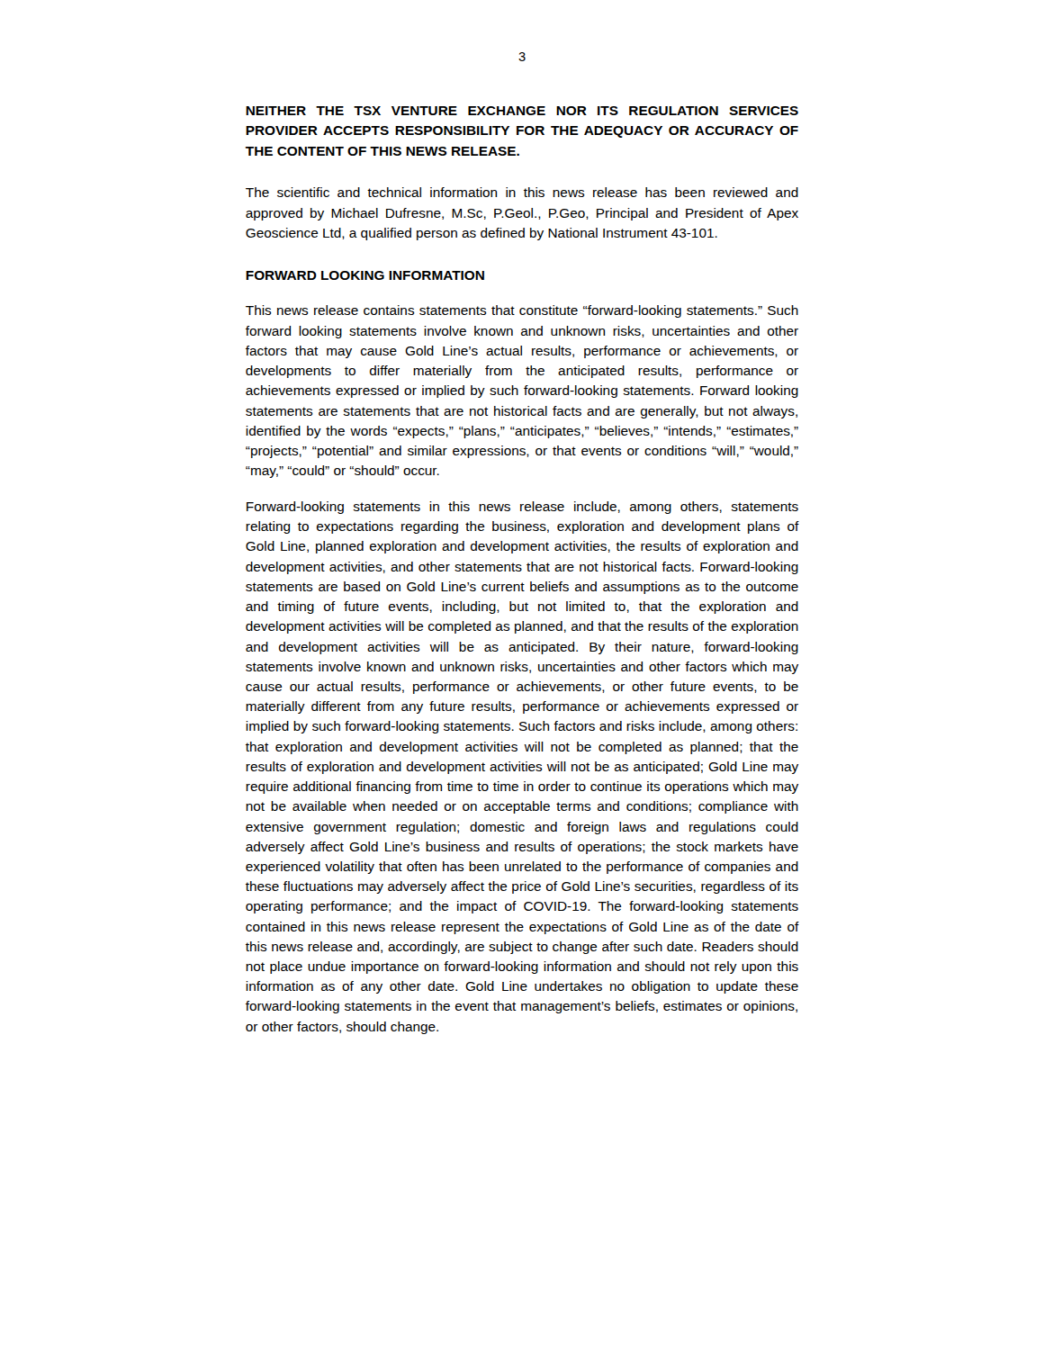3
NEITHER THE TSX VENTURE EXCHANGE NOR ITS REGULATION SERVICES PROVIDER ACCEPTS RESPONSIBILITY FOR THE ADEQUACY OR ACCURACY OF THE CONTENT OF THIS NEWS RELEASE.
The scientific and technical information in this news release has been reviewed and approved by Michael Dufresne, M.Sc, P.Geol., P.Geo, Principal and President of Apex Geoscience Ltd, a qualified person as defined by National Instrument 43-101.
FORWARD LOOKING INFORMATION
This news release contains statements that constitute “forward-looking statements.” Such forward looking statements involve known and unknown risks, uncertainties and other factors that may cause Gold Line’s actual results, performance or achievements, or developments to differ materially from the anticipated results, performance or achievements expressed or implied by such forward-looking statements. Forward looking statements are statements that are not historical facts and are generally, but not always, identified by the words “expects,” “plans,” “anticipates,” “believes,” “intends,” “estimates,” “projects,” “potential” and similar expressions, or that events or conditions “will,” “would,” “may,” “could” or “should” occur.
Forward-looking statements in this news release include, among others, statements relating to expectations regarding the business, exploration and development plans of Gold Line, planned exploration and development activities, the results of exploration and development activities, and other statements that are not historical facts. Forward-looking statements are based on Gold Line’s current beliefs and assumptions as to the outcome and timing of future events, including, but not limited to, that the exploration and development activities will be completed as planned, and that the results of the exploration and development activities will be as anticipated. By their nature, forward-looking statements involve known and unknown risks, uncertainties and other factors which may cause our actual results, performance or achievements, or other future events, to be materially different from any future results, performance or achievements expressed or implied by such forward-looking statements. Such factors and risks include, among others: that exploration and development activities will not be completed as planned; that the results of exploration and development activities will not be as anticipated; Gold Line may require additional financing from time to time in order to continue its operations which may not be available when needed or on acceptable terms and conditions; compliance with extensive government regulation; domestic and foreign laws and regulations could adversely affect Gold Line’s business and results of operations; the stock markets have experienced volatility that often has been unrelated to the performance of companies and these fluctuations may adversely affect the price of Gold Line’s securities, regardless of its operating performance; and the impact of COVID-19. The forward-looking statements contained in this news release represent the expectations of Gold Line as of the date of this news release and, accordingly, are subject to change after such date. Readers should not place undue importance on forward-looking information and should not rely upon this information as of any other date. Gold Line undertakes no obligation to update these forward-looking statements in the event that management’s beliefs, estimates or opinions, or other factors, should change.